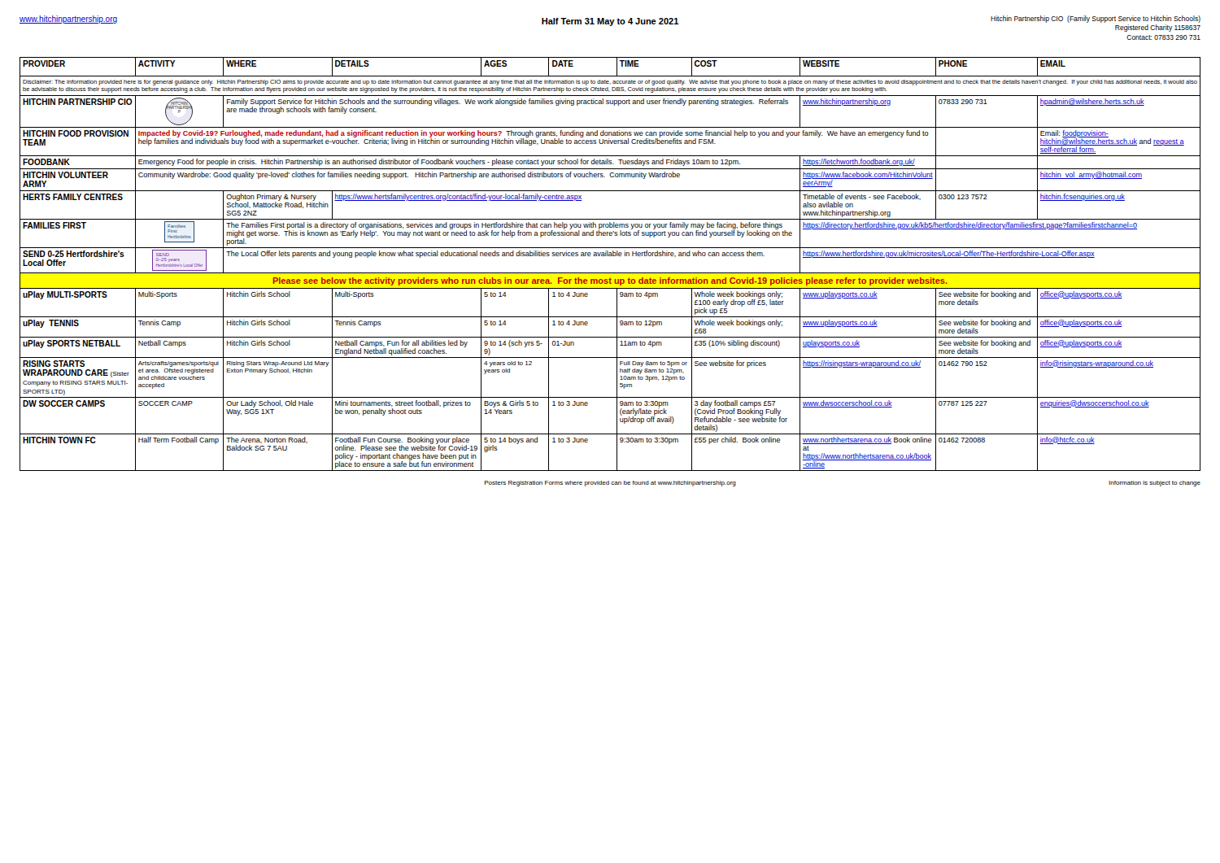www.hitchinpartnership.org
Half Term 31 May to 4 June 2021
Hitchin Partnership CIO (Family Support Service to Hitchin Schools)
Registered Charity 1158637
Contact: 07833 290 731
| PROVIDER | ACTIVITY | WHERE | DETAILS | AGES | DATE | TIME | COST | WEBSITE | PHONE | EMAIL |
| --- | --- | --- | --- | --- | --- | --- | --- | --- | --- | --- |
| Disclaimer: The information provided here is for general guidance only. Hitchin Partnership CIO aims to provide accurate and up to date information but cannot guarantee at any time that all the information is up to date, accurate or of good quality. We advise that you phone to book a place on many of these activities to avoid disappointment and to check that the details haven't changed. If your child has additional needs, it would also be advisable to discuss their support needs before accessing a club. The information and flyers provided on our website are signposted by the providers, it is not the responsibility of Hitchin Partnership to check Ofsted, DBS, Covid regulations, please ensure you check these details with the provider you are booking with. |
| HITCHIN PARTNERSHIP CIO | HITCHIN PARTNERSHIP | Family Support Service for Hitchin Schools and the surrounding villages. We work alongside families giving practical support and user friendly parenting strategies. Referrals are made through schools with family consent. | www.hitchinpartnership.org | 07833 290 731 | hpadmin@wilshere.herts.sch.uk |
| HITCHIN FOOD PROVISION TEAM | Impacted by Covid-19? Furloughed, made redundant, had a significant reduction in your working hours? Through grants, funding and donations we can provide some financial help to you and your family. We have an emergency fund to help families and individuals buy food with a supermarket e-voucher. Criteria; living in Hitchin or surrounding Hitchin village, Unable to access Universal Credits/benefits and FSM. | | Email: foodprovision-hitchin@wilshere.herts.sch.uk and request a self-referral form. |
| FOODBANK | Emergency Food for people in crisis. Hitchin Partnership is an authorised distributor of Foodbank vouchers - please contact your school for details. Tuesdays and Fridays 10am to 12pm. | https://letchworth.foodbank.org.uk/ | | |
| HITCHIN VOLUNTEER ARMY | Community Wardrobe: Good quality 'pre-loved' clothes for families needing support. Hitchin Partnership are authorised distributors of vouchers. Community Wardrobe | https://www.facebook.com/HitchinVolunteerArmy/ | | hitchin_vol_army@hotmail.com |
| HERTS FAMILY CENTRES | | Oughton Primary & Nursery School, Mattocke Road, Hitchin SG5 2NZ | https://www.hertsfamilycentres.org/contact/find-your-local-family-centre.aspx | Timetable of events - see Facebook, also avilable on www.hitchinpartnership.org | 0300 123 7572 | hitchin.fcsenquiries.org.uk |
| FAMILIES FIRST | Families First Hertfordshire | The Families First portal is a directory of organisations, services and groups in Hertfordshire that can help you with problems you or your family may be facing, before things might get worse. This is known as 'Early Help'. You may not want or need to ask for help from a professional and there's lots of support you can find yourself by looking on the portal. | https://directory.hertfordshire.gov.uk/kb5/hertfordshire/directory/familiesfirst.page?familiesfirstchannel=0 |
| SEND 0-25 Hertfordshire's Local Offer | SEND 0–25 years Hertfordshire's Local Offer | The Local Offer lets parents and young people know what special educational needs and disabilities services are available in Hertfordshire, and who can access them. | https://www.hertfordshire.gov.uk/microsites/Local-Offer/The-Hertfordshire-Local-Offer.aspx |
| Please see below the activity providers who run clubs in our area. For the most up to date information and Covid-19 policies please refer to provider websites. |
| uPlay MULTI-SPORTS | Multi-Sports | Hitchin Girls School | Multi-Sports | 5 to 14 | 1 to 4 June | 9am to 4pm | Whole week bookings only; £100 early drop off £5, later pick up £5 | www.uplaysports.co.uk | See website for booking and more details | office@uplaysports.co.uk |
| uPlay TENNIS | Tennis Camp | Hitchin Girls School | Tennis Camps | 5 to 14 | 1 to 4 June | 9am to 12pm | Whole week bookings only; £68 | www.uplaysports.co.uk | See website for booking and more details | office@uplaysports.co.uk |
| uPlay SPORTS NETBALL | Netball Camps | Hitchin Girls School | Netball Camps, Fun for all abilities led by England Netball qualified coaches. | 9 to 14 (sch yrs 5-9) | 01-Jun | 11am to 4pm | £35 (10% sibling discount) | uplaysports.co.uk | See website for booking and more details | office@uplaysports.co.uk |
| RISING STARTS WRAPAROUND CARE (Sister Company to RISING STARS MULTI-SPORTS LTD) | Arts/crafts/games/sports/quiet area. Ofsted registered and childcare vouchers accepted | Rising Stars Wrap-Around Ltd Mary Exton Primary School, Hitchin | | 4 years old to 12 years old | | Full Day 8am to 5pm or half day 8am to 12pm, 10am to 3pm, 12pm to 5pm | See website for prices | https://risingstars-wraparound.co.uk/ | 01462 790 152 | info@risingstars-wraparound.co.uk |
| DW SOCCER CAMPS | SOCCER CAMP | Our Lady School, Old Hale Way, SG5 1XT | Mini tournaments, street football, prizes to be won, penalty shoot outs | Boys & Girls 5 to 14 Years | 1 to 3 June | 9am to 3:30pm (early/late pick up/drop off avail) | 3 day football camps £57 (Covid Proof Booking Fully Refundable - see website for details) | www.dwsoccerschool.co.uk | 07787 125 227 | enquiries@dwsoccerschool.co.uk |
| HITCHIN TOWN FC | Half Term Football Camp | The Arena, Norton Road, Baldock SG 7 5AU | Football Fun Course. Booking your place online. Please see the website for Covid-19 policy - important changes have been put in place to ensure a safe but fun environment | 5 to 14 boys and girls | 1 to 3 June | 9:30am to 3:30pm | £55 per child. Book online | www.northhertsarena.co.uk Book online at https://www.northhertsarena.co.uk/book-online | 01462 720088 | info@htcfc.co.uk |
Posters Registration Forms where provided can be found at www.hitchinpartnership.org
Information is subject to change